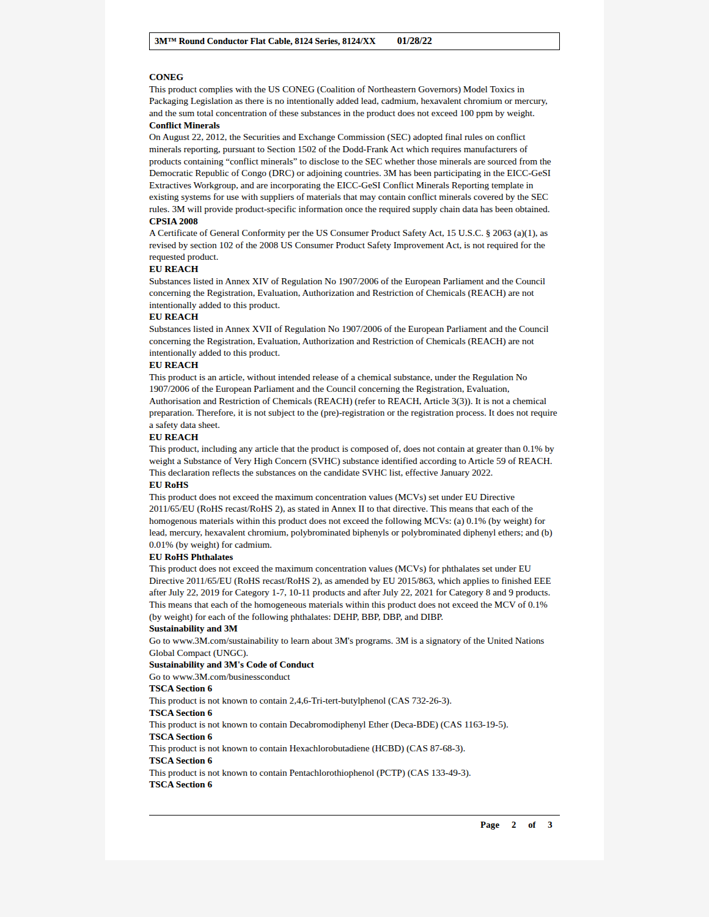3M™ Round Conductor Flat Cable, 8124 Series, 8124/XX 01/28/22
CONEG
This product complies with the US CONEG (Coalition of Northeastern Governors) Model Toxics in Packaging Legislation as there is no intentionally added lead, cadmium, hexavalent chromium or mercury, and the sum total concentration of these substances in the product does not exceed 100 ppm by weight.
Conflict Minerals
On August 22, 2012, the Securities and Exchange Commission (SEC) adopted final rules on conflict minerals reporting, pursuant to Section 1502 of the Dodd-Frank Act which requires manufacturers of products containing “conflict minerals” to disclose to the SEC whether those minerals are sourced from the Democratic Republic of Congo (DRC) or adjoining countries. 3M has been participating in the EICC-GeSI Extractives Workgroup, and are incorporating the EICC-GeSI Conflict Minerals Reporting template in existing systems for use with suppliers of materials that may contain conflict minerals covered by the SEC rules. 3M will provide product-specific information once the required supply chain data has been obtained.
CPSIA 2008
A Certificate of General Conformity per the US Consumer Product Safety Act, 15 U.S.C. § 2063 (a)(1), as revised by section 102 of the 2008 US Consumer Product Safety Improvement Act, is not required for the requested product.
EU REACH
Substances listed in Annex XIV of Regulation No 1907/2006 of the European Parliament and the Council concerning the Registration, Evaluation, Authorization and Restriction of Chemicals (REACH) are not intentionally added to this product.
EU REACH
Substances listed in Annex XVII of Regulation No 1907/2006 of the European Parliament and the Council concerning the Registration, Evaluation, Authorization and Restriction of Chemicals (REACH) are not intentionally added to this product.
EU REACH
This product is an article, without intended release of a chemical substance, under the Regulation No 1907/2006 of the European Parliament and the Council concerning the Registration, Evaluation, Authorisation and Restriction of Chemicals (REACH) (refer to REACH, Article 3(3)). It is not a chemical preparation. Therefore, it is not subject to the (pre)-registration or the registration process. It does not require a safety data sheet.
EU REACH
This product, including any article that the product is composed of, does not contain at greater than 0.1% by weight a Substance of Very High Concern (SVHC) substance identified according to Article 59 of REACH. This declaration reflects the substances on the candidate SVHC list, effective January 2022.
EU RoHS
This product does not exceed the maximum concentration values (MCVs) set under EU Directive 2011/65/EU (RoHS recast/RoHS 2), as stated in Annex II to that directive. This means that each of the homogenous materials within this product does not exceed the following MCVs: (a) 0.1% (by weight) for lead, mercury, hexavalent chromium, polybrominated biphenyls or polybrominated diphenyl ethers; and (b) 0.01% (by weight) for cadmium.
EU RoHS Phthalates
This product does not exceed the maximum concentration values (MCVs) for phthalates set under EU Directive 2011/65/EU (RoHS recast/RoHS 2), as amended by EU 2015/863, which applies to finished EEE after July 22, 2019 for Category 1-7, 10-11 products and after July 22, 2021 for Category 8 and 9 products. This means that each of the homogeneous materials within this product does not exceed the MCV of 0.1% (by weight) for each of the following phthalates: DEHP, BBP, DBP, and DIBP.
Sustainability and 3M
Go to www.3M.com/sustainability to learn about 3M's programs. 3M is a signatory of the United Nations Global Compact (UNGC).
Sustainability and 3M's Code of Conduct
Go to www.3M.com/businessconduct
TSCA Section 6
This product is not known to contain 2,4,6-Tri-tert-butylphenol (CAS 732-26-3).
TSCA Section 6
This product is not known to contain Decabromodiphenyl Ether (Deca-BDE) (CAS 1163-19-5).
TSCA Section 6
This product is not known to contain Hexachlorobutadiene (HCBD) (CAS 87-68-3).
TSCA Section 6
This product is not known to contain Pentachlorothiophenol (PCTP) (CAS 133-49-3).
TSCA Section 6
Page 2 of 3